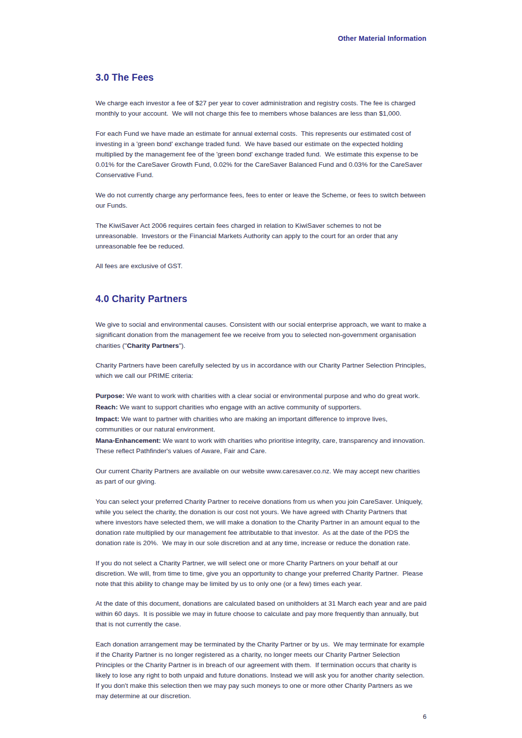Other Material Information
3.0 The Fees
We charge each investor a fee of $27 per year to cover administration and registry costs. The fee is charged monthly to your account. We will not charge this fee to members whose balances are less than $1,000.
For each Fund we have made an estimate for annual external costs. This represents our estimated cost of investing in a 'green bond' exchange traded fund. We have based our estimate on the expected holding multiplied by the management fee of the 'green bond' exchange traded fund. We estimate this expense to be 0.01% for the CareSaver Growth Fund, 0.02% for the CareSaver Balanced Fund and 0.03% for the CareSaver Conservative Fund.
We do not currently charge any performance fees, fees to enter or leave the Scheme, or fees to switch between our Funds.
The KiwiSaver Act 2006 requires certain fees charged in relation to KiwiSaver schemes to not be unreasonable. Investors or the Financial Markets Authority can apply to the court for an order that any unreasonable fee be reduced.
All fees are exclusive of GST.
4.0 Charity Partners
We give to social and environmental causes. Consistent with our social enterprise approach, we want to make a significant donation from the management fee we receive from you to selected non-government organisation charities ("Charity Partners").
Charity Partners have been carefully selected by us in accordance with our Charity Partner Selection Principles, which we call our PRIME criteria:
Purpose: We want to work with charities with a clear social or environmental purpose and who do great work.
Reach: We want to support charities who engage with an active community of supporters.
Impact: We want to partner with charities who are making an important difference to improve lives, communities or our natural environment.
Mana-Enhancement: We want to work with charities who prioritise integrity, care, transparency and innovation. These reflect Pathfinder's values of Aware, Fair and Care.
Our current Charity Partners are available on our website www.caresaver.co.nz. We may accept new charities as part of our giving.
You can select your preferred Charity Partner to receive donations from us when you join CareSaver. Uniquely, while you select the charity, the donation is our cost not yours. We have agreed with Charity Partners that where investors have selected them, we will make a donation to the Charity Partner in an amount equal to the donation rate multiplied by our management fee attributable to that investor. As at the date of the PDS the donation rate is 20%. We may in our sole discretion and at any time, increase or reduce the donation rate.
If you do not select a Charity Partner, we will select one or more Charity Partners on your behalf at our discretion. We will, from time to time, give you an opportunity to change your preferred Charity Partner. Please note that this ability to change may be limited by us to only one (or a few) times each year.
At the date of this document, donations are calculated based on unitholders at 31 March each year and are paid within 60 days. It is possible we may in future choose to calculate and pay more frequently than annually, but that is not currently the case.
Each donation arrangement may be terminated by the Charity Partner or by us. We may terminate for example if the Charity Partner is no longer registered as a charity, no longer meets our Charity Partner Selection Principles or the Charity Partner is in breach of our agreement with them. If termination occurs that charity is likely to lose any right to both unpaid and future donations. Instead we will ask you for another charity selection. If you don't make this selection then we may pay such moneys to one or more other Charity Partners as we may determine at our discretion.
6